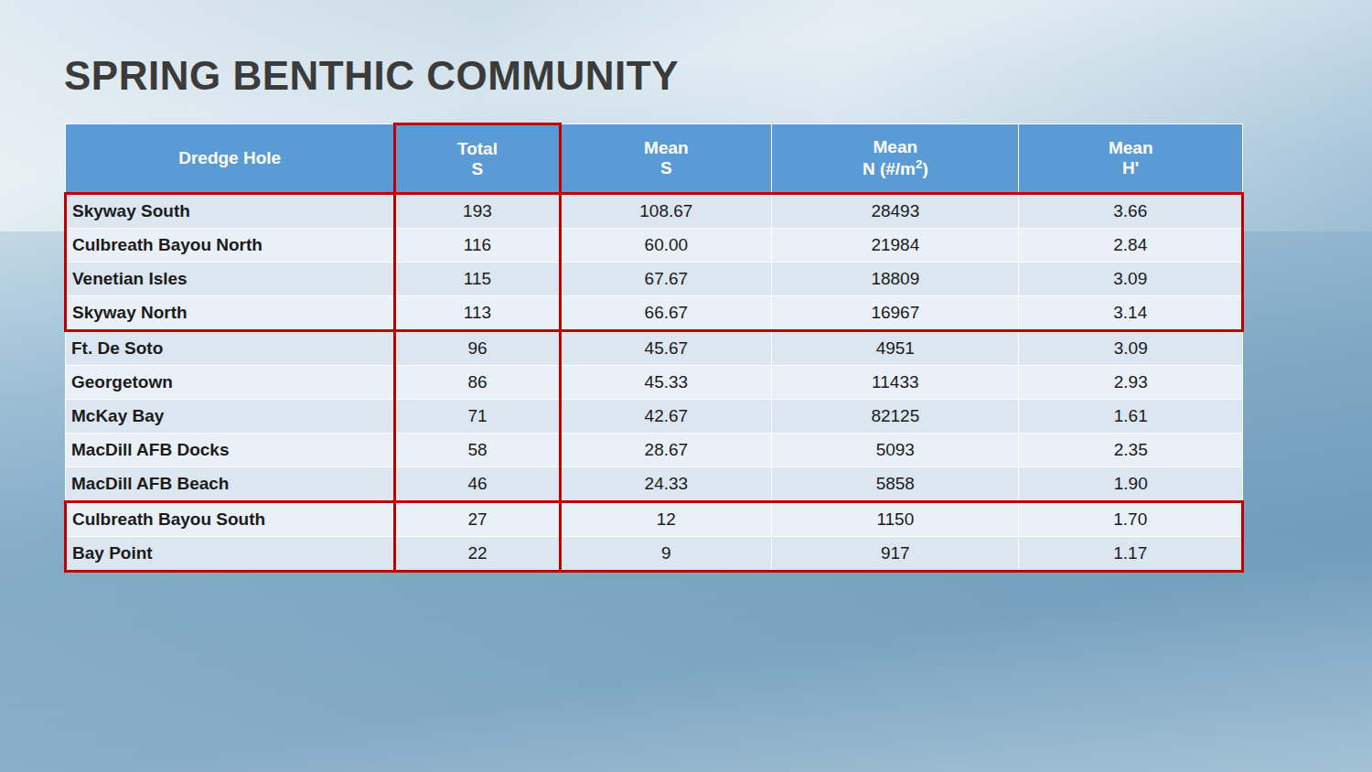SPRING BENTHIC COMMUNITY
| Dredge Hole | Total S | Mean S | Mean N (#/m 2 ) | Mean H' |
| --- | --- | --- | --- | --- |
| Skyway South | 193 | 108.67 | 28493 | 3.66 |
| Culbreath Bayou North | 116 | 60.00 | 21984 | 2.84 |
| Venetian Isles | 115 | 67.67 | 18809 | 3.09 |
| Skyway North | 113 | 66.67 | 16967 | 3.14 |
| Ft. De Soto | 96 | 45.67 | 4951 | 3.09 |
| Georgetown | 86 | 45.33 | 11433 | 2.93 |
| McKay Bay | 71 | 42.67 | 82125 | 1.61 |
| MacDill AFB Docks | 58 | 28.67 | 5093 | 2.35 |
| MacDill AFB Beach | 46 | 24.33 | 5858 | 1.90 |
| Culbreath Bayou South | 27 | 12 | 1150 | 1.70 |
| Bay Point | 22 | 9 | 917 | 1.17 |